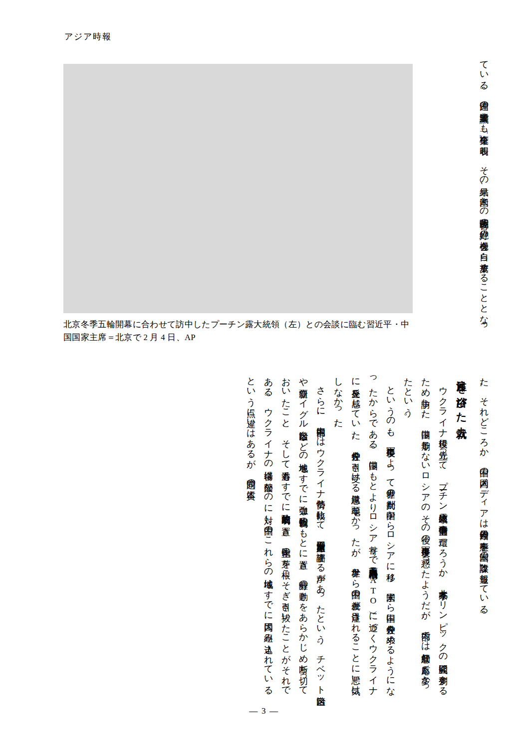アジア時報
ている。国連の非難決議でも「棄権」を表明し、その結果、米国との関係改善の絶好の機会を自ら放棄することとなっ
北京冬季五輪開幕に合わせて訪中したプーチン露大統領（左）との会談に臨む習近平・中国国家主席＝北京で 2 月 4 日、AP
た。それどころか、中国の国内メディアは連日今回の事態を米国の「陰謀」と報道している。
注目を浴びた去就
ウクライナ侵攻に先立って、プーチン露大統領は事前準備の一環だろうか、北京冬季オリンピックの開会式に参列するため訪中した。中国は予期しないロシアのその後の軍事侵攻に戸惑ったようだが、内部では好意的な反応も多かったという。
というのも、軍事侵攻によって世界の批判が中国からロシアに移り、米国すら中国に仲介役を求めるようになったからである。中国はもとよりロシア寄りで北大西洋条約機構（NATO）に近づくウクライナに反発を感じていた。仲介役を引き受ける意思は毛頭なかったが、世界から中国の去就が注目されることに悪い気はしなかった。
さらに、中国内部にはウクライナ情勢と比較して、習近平国家主席を評価する声があったという。チベット自治区や新疆ウイグル自治区などの地域をすでに強力な監視体制のもとに置き、分離の動きをあらかじめ断ち切っておいたこと、そして香港もすでに政治的統制下に置き、民主化の芽を根こそぎ引き抜いたことがそれである。ウクライナの場合は外国なのに対し中国のこれらの地域はすでに国内に組み込まれているという点に違いはあるが、問題の本質に
— 3 —